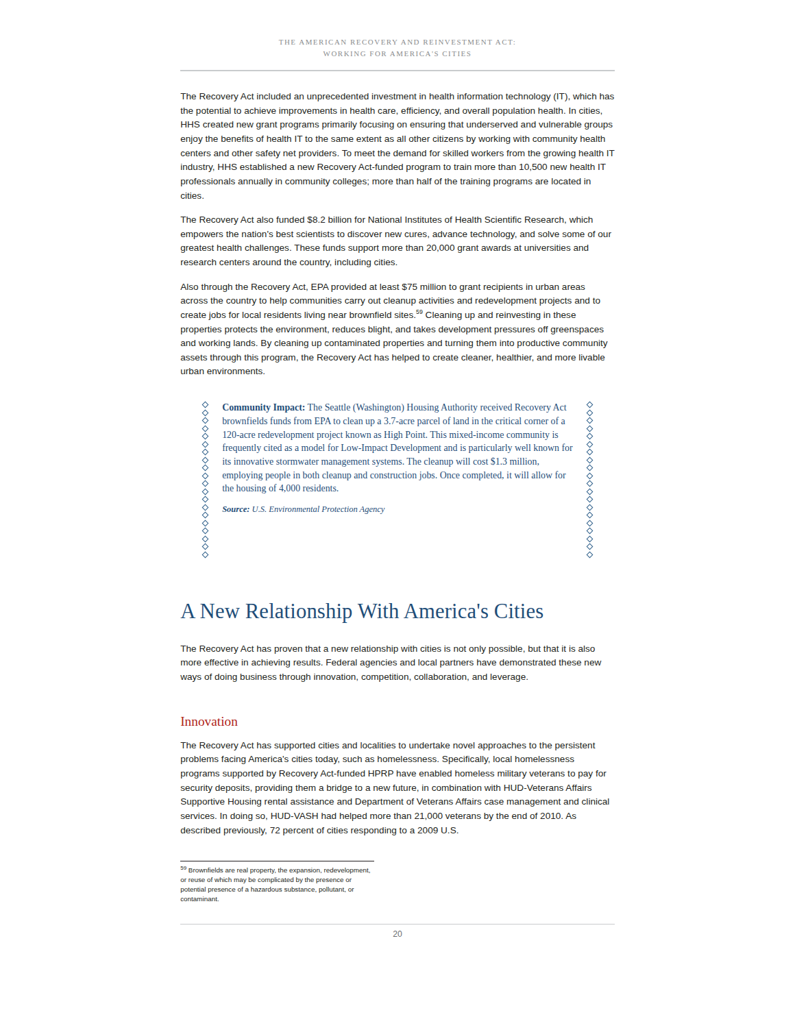The American Recovery and Reinvestment Act:
Working for America's Cities
The Recovery Act included an unprecedented investment in health information technology (IT), which has the potential to achieve improvements in health care, efficiency, and overall population health. In cities, HHS created new grant programs primarily focusing on ensuring that underserved and vulnerable groups enjoy the benefits of health IT to the same extent as all other citizens by working with community health centers and other safety net providers. To meet the demand for skilled workers from the growing health IT industry, HHS established a new Recovery Act-funded program to train more than 10,500 new health IT professionals annually in community colleges; more than half of the training programs are located in cities.
The Recovery Act also funded $8.2 billion for National Institutes of Health Scientific Research, which empowers the nation's best scientists to discover new cures, advance technology, and solve some of our greatest health challenges. These funds support more than 20,000 grant awards at universities and research centers around the country, including cities.
Also through the Recovery Act, EPA provided at least $75 million to grant recipients in urban areas across the country to help communities carry out cleanup activities and redevelopment projects and to create jobs for local residents living near brownfield sites.59 Cleaning up and reinvesting in these properties protects the environment, reduces blight, and takes development pressures off greenspaces and working lands. By cleaning up contaminated properties and turning them into productive community assets through this program, the Recovery Act has helped to create cleaner, healthier, and more livable urban environments.
Community Impact: The Seattle (Washington) Housing Authority received Recovery Act brownfields funds from EPA to clean up a 3.7-acre parcel of land in the critical corner of a 120-acre redevelopment project known as High Point. This mixed-income community is frequently cited as a model for Low-Impact Development and is particularly well known for its innovative stormwater management systems. The cleanup will cost $1.3 million, employing people in both cleanup and construction jobs. Once completed, it will allow for the housing of 4,000 residents.
Source: U.S. Environmental Protection Agency
A New Relationship With America's Cities
The Recovery Act has proven that a new relationship with cities is not only possible, but that it is also more effective in achieving results. Federal agencies and local partners have demonstrated these new ways of doing business through innovation, competition, collaboration, and leverage.
Innovation
The Recovery Act has supported cities and localities to undertake novel approaches to the persistent problems facing America's cities today, such as homelessness. Specifically, local homelessness programs supported by Recovery Act-funded HPRP have enabled homeless military veterans to pay for security deposits, providing them a bridge to a new future, in combination with HUD-Veterans Affairs Supportive Housing rental assistance and Department of Veterans Affairs case management and clinical services. In doing so, HUD-VASH had helped more than 21,000 veterans by the end of 2010. As described previously, 72 percent of cities responding to a 2009 U.S.
59 Brownfields are real property, the expansion, redevelopment, or reuse of which may be complicated by the presence or potential presence of a hazardous substance, pollutant, or contaminant.
20